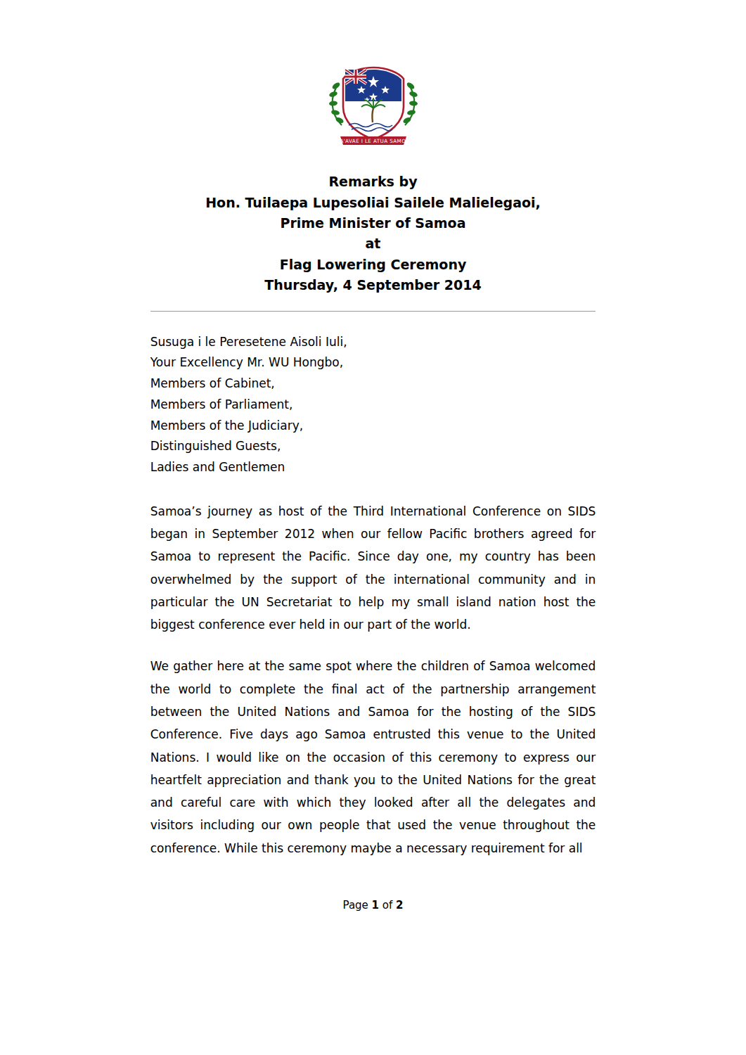FA'AVAE I LE ATUA SAMOA
Remarks by
Hon. Tuilaepa Lupesoliai Sailele Malielegaoi,
Prime Minister of Samoa
at
Flag Lowering Ceremony
Thursday, 4 September 2014
Susuga i le Peresetene Aisoli Iuli,
Your Excellency Mr. WU Hongbo,
Members of Cabinet,
Members of Parliament,
Members of the Judiciary,
Distinguished Guests,
Ladies and Gentlemen
Samoa’s journey as host of the Third International Conference on SIDS began in September 2012 when our fellow Pacific brothers agreed for Samoa to represent the Pacific. Since day one, my country has been overwhelmed by the support of the international community and in particular the UN Secretariat to help my small island nation host the biggest conference ever held in our part of the world.
We gather here at the same spot where the children of Samoa welcomed the world to complete the final act of the partnership arrangement between the United Nations and Samoa for the hosting of the SIDS Conference. Five days ago Samoa entrusted this venue to the United Nations. I would like on the occasion of this ceremony to express our heartfelt appreciation and thank you to the United Nations for the great and careful care with which they looked after all the delegates and visitors including our own people that used the venue throughout the conference. While this ceremony maybe a necessary requirement for all
Page 1 of 2